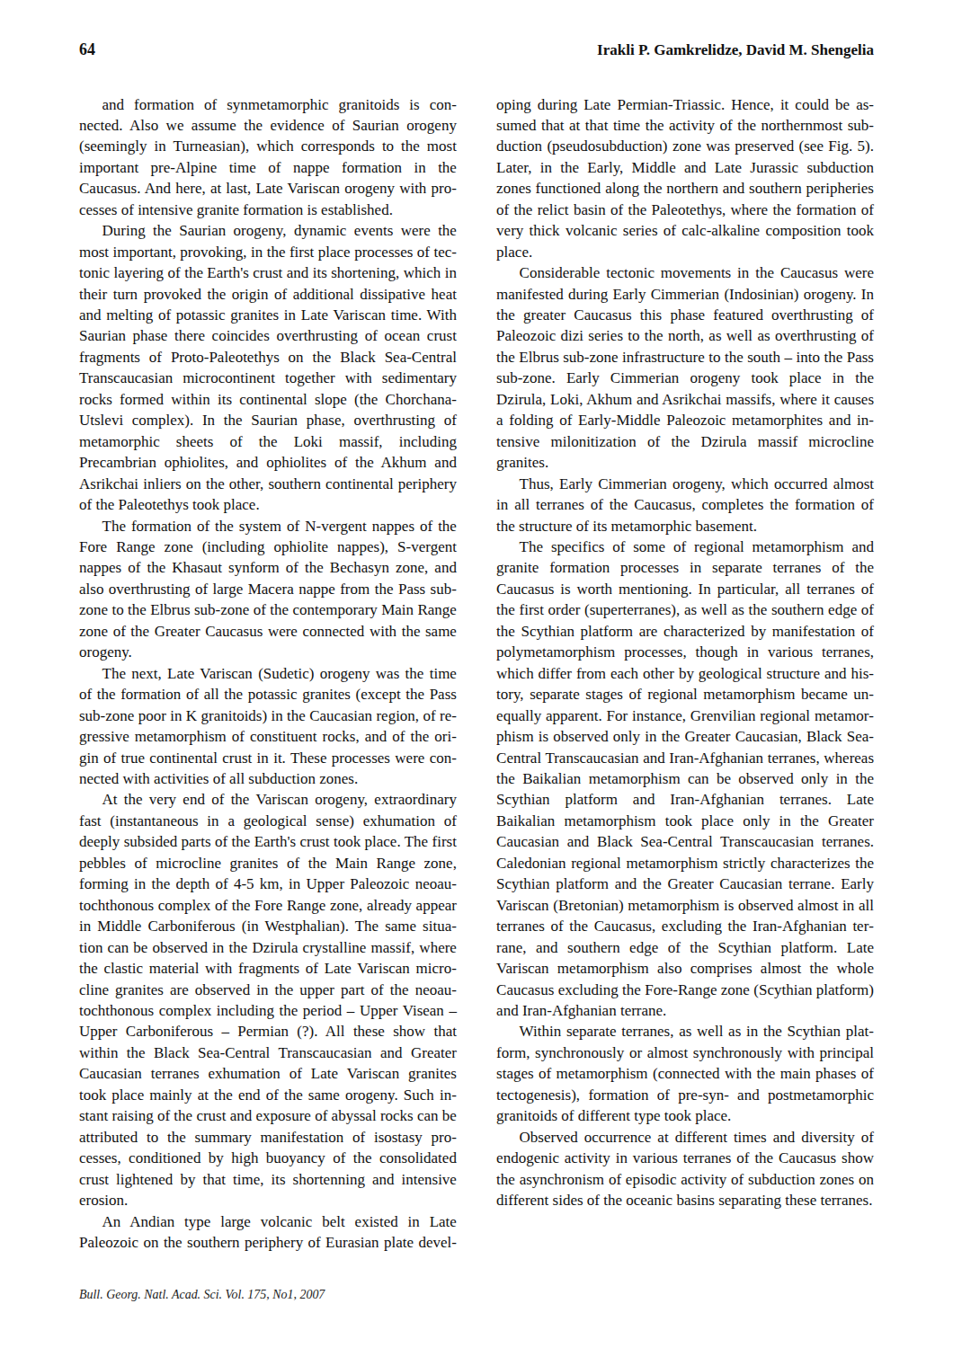64 Irakli P. Gamkrelidze, David M. Shengelia
and formation of synmetamorphic granitoids is connected. Also we assume the evidence of Saurian orogeny (seemingly in Turneasian), which corresponds to the most important pre-Alpine time of nappe formation in the Caucasus. And here, at last, Late Variscan orogeny with processes of intensive granite formation is established.
During the Saurian orogeny, dynamic events were the most important, provoking, in the first place processes of tectonic layering of the Earth's crust and its shortening, which in their turn provoked the origin of additional dissipative heat and melting of potassic granites in Late Variscan time. With Saurian phase there coincides overthrusting of ocean crust fragments of Proto-Paleotethys on the Black Sea-Central Transcaucasian microcontinent together with sedimentary rocks formed within its continental slope (the Chorchana-Utslevi complex). In the Saurian phase, overthrusting of metamorphic sheets of the Loki massif, including Precambrian ophiolites, and ophiolites of the Akhum and Asrikchai inliers on the other, southern continental periphery of the Paleotethys took place.
The formation of the system of N-vergent nappes of the Fore Range zone (including ophiolite nappes), S-vergent nappes of the Khasaut synform of the Bechasyn zone, and also overthrusting of large Macera nappe from the Pass sub-zone to the Elbrus sub-zone of the contemporary Main Range zone of the Greater Caucasus were connected with the same orogeny.
The next, Late Variscan (Sudetic) orogeny was the time of the formation of all the potassic granites (except the Pass sub-zone poor in K granitoids) in the Caucasian region, of regressive metamorphism of constituent rocks, and of the origin of true continental crust in it. These processes were connected with activities of all subduction zones.
At the very end of the Variscan orogeny, extraordinary fast (instantaneous in a geological sense) exhumation of deeply subsided parts of the Earth's crust took place. The first pebbles of microcline granites of the Main Range zone, forming in the depth of 4-5 km, in Upper Paleozoic neoautochthonous complex of the Fore Range zone, already appear in Middle Carboniferous (in Westphalian). The same situation can be observed in the Dzirula crystalline massif, where the clastic material with fragments of Late Variscan microcline granites are observed in the upper part of the neoautochthonous complex including the period – Upper Visean – Upper Carboniferous – Permian (?). All these show that within the Black Sea-Central Transcaucasian and Greater Caucasian terranes exhumation of Late Variscan granites took place mainly at the end of the same orogeny. Such instant raising of the crust and exposure of abyssal rocks can be attributed to the summary manifestation of isostasy processes, conditioned by high buoyancy of the consolidated crust lightened by that time, its shortenning and intensive erosion.
An Andian type large volcanic belt existed in Late Paleozoic on the southern periphery of Eurasian plate developing during Late Permian-Triassic. Hence, it could be assumed that at that time the activity of the northernmost subduction (pseudosubduction) zone was preserved (see Fig. 5). Later, in the Early, Middle and Late Jurassic subduction zones functioned along the northern and southern peripheries of the relict basin of the Paleotethys, where the formation of very thick volcanic series of calc-alkaline composition took place.
Considerable tectonic movements in the Caucasus were manifested during Early Cimmerian (Indosinian) orogeny. In the greater Caucasus this phase featured overthrusting of Paleozoic dizi series to the north, as well as overthrusting of the Elbrus sub-zone infrastructure to the south – into the Pass sub-zone. Early Cimmerian orogeny took place in the Dzirula, Loki, Akhum and Asrikchai massifs, where it causes a folding of Early-Middle Paleozoic metamorphites and intensive milonitization of the Dzirula massif microcline granites.
Thus, Early Cimmerian orogeny, which occurred almost in all terranes of the Caucasus, completes the formation of the structure of its metamorphic basement.
The specifics of some of regional metamorphism and granite formation processes in separate terranes of the Caucasus is worth mentioning. In particular, all terranes of the first order (superterranes), as well as the southern edge of the Scythian platform are characterized by manifestation of polymetamorphism processes, though in various terranes, which differ from each other by geological structure and history, separate stages of regional metamorphism became unequally apparent. For instance, Grenvilian regional metamorphism is observed only in the Greater Caucasian, Black Sea-Central Transcaucasian and Iran-Afghanian terranes, whereas the Baikalian metamorphism can be observed only in the Scythian platform and Iran-Afghanian terranes. Late Baikalian metamorphism took place only in the Greater Caucasian and Black Sea-Central Transcaucasian terranes. Caledonian regional metamorphism strictly characterizes the Scythian platform and the Greater Caucasian terrane. Early Variscan (Bretonian) metamorphism is observed almost in all terranes of the Caucasus, excluding the Iran-Afghanian terrane, and southern edge of the Scythian platform. Late Variscan metamorphism also comprises almost the whole Caucasus excluding the Fore-Range zone (Scythian platform) and Iran-Afghanian terrane.
Within separate terranes, as well as in the Scythian platform, synchronously or almost synchronously with principal stages of metamorphism (connected with the main phases of tectogenesis), formation of pre-syn- and postmetamorphic granitoids of different type took place.
Observed occurrence at different times and diversity of endogenic activity in various terranes of the Caucasus show the asynchronism of episodic activity of subduction zones on different sides of the oceanic basins separating these terranes.
Bull. Georg. Natl. Acad. Sci. Vol. 175, No1, 2007